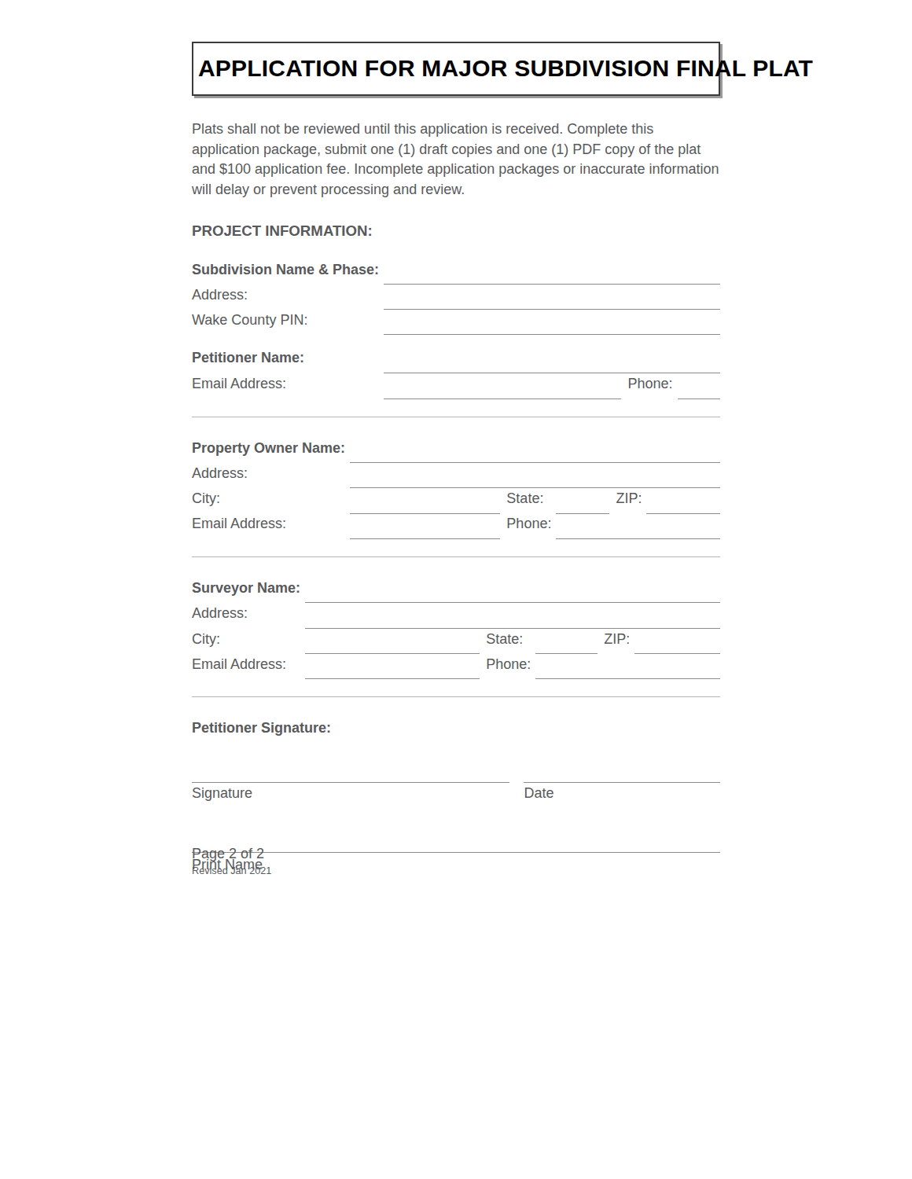APPLICATION FOR MAJOR SUBDIVISION FINAL PLAT
Plats shall not be reviewed until this application is received. Complete this application package, submit one (1) draft copies and one (1) PDF copy of the plat and $100 application fee. Incomplete application packages or inaccurate information will delay or prevent processing and review.
PROJECT INFORMATION:
| Subdivision Name & Phase: | |
| Address: | |
| Wake County PIN: | |
| Petitioner Name: | |
| Email Address: | | Phone: | |
| Property Owner Name: | |
| Address: | |
| City: | | State: | | ZIP: | |
| Email Address: | | Phone: | |
| Surveyor Name: | |
| Address: | |
| City: | | State: | | ZIP: | |
| Email Address: | | Phone: | |
Petitioner Signature:
| Signature | | Date |
Print Name
Page 2 of 2
Revised Jan 2021